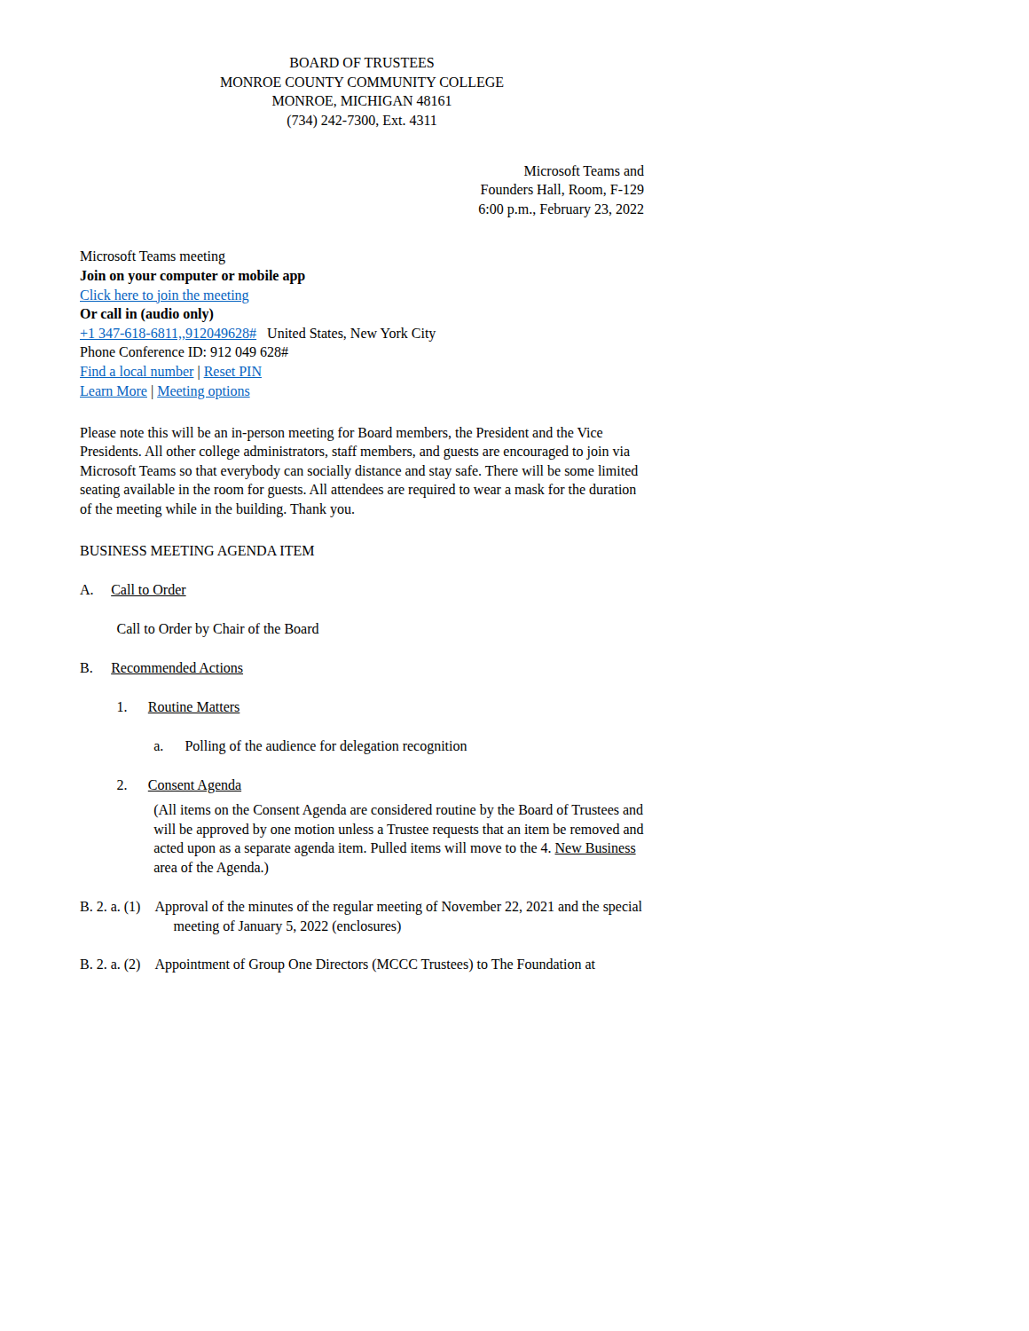BOARD OF TRUSTEES
MONROE COUNTY COMMUNITY COLLEGE
MONROE, MICHIGAN 48161
(734) 242-7300, Ext. 4311
Microsoft Teams and
Founders Hall, Room, F-129
6:00 p.m., February 23, 2022
Microsoft Teams meeting
Join on your computer or mobile app
Click here to join the meeting
Or call in (audio only)
+1 347-618-6811,,912049628# United States, New York City
Phone Conference ID: 912 049 628#
Find a local number | Reset PIN
Learn More | Meeting options
Please note this will be an in-person meeting for Board members, the President and the Vice Presidents. All other college administrators, staff members, and guests are encouraged to join via Microsoft Teams so that everybody can socially distance and stay safe. There will be some limited seating available in the room for guests. All attendees are required to wear a mask for the duration of the meeting while in the building. Thank you.
BUSINESS MEETING AGENDA ITEM
A. Call to Order
Call to Order by Chair of the Board
B. Recommended Actions
1. Routine Matters
a. Polling of the audience for delegation recognition
2. Consent Agenda
(All items on the Consent Agenda are considered routine by the Board of Trustees and will be approved by one motion unless a Trustee requests that an item be removed and acted upon as a separate agenda item. Pulled items will move to the 4. New Business area of the Agenda.)
B. 2. a. (1) Approval of the minutes of the regular meeting of November 22, 2021 and the special meeting of January 5, 2022 (enclosures)
B. 2. a. (2) Appointment of Group One Directors (MCCC Trustees) to The Foundation at